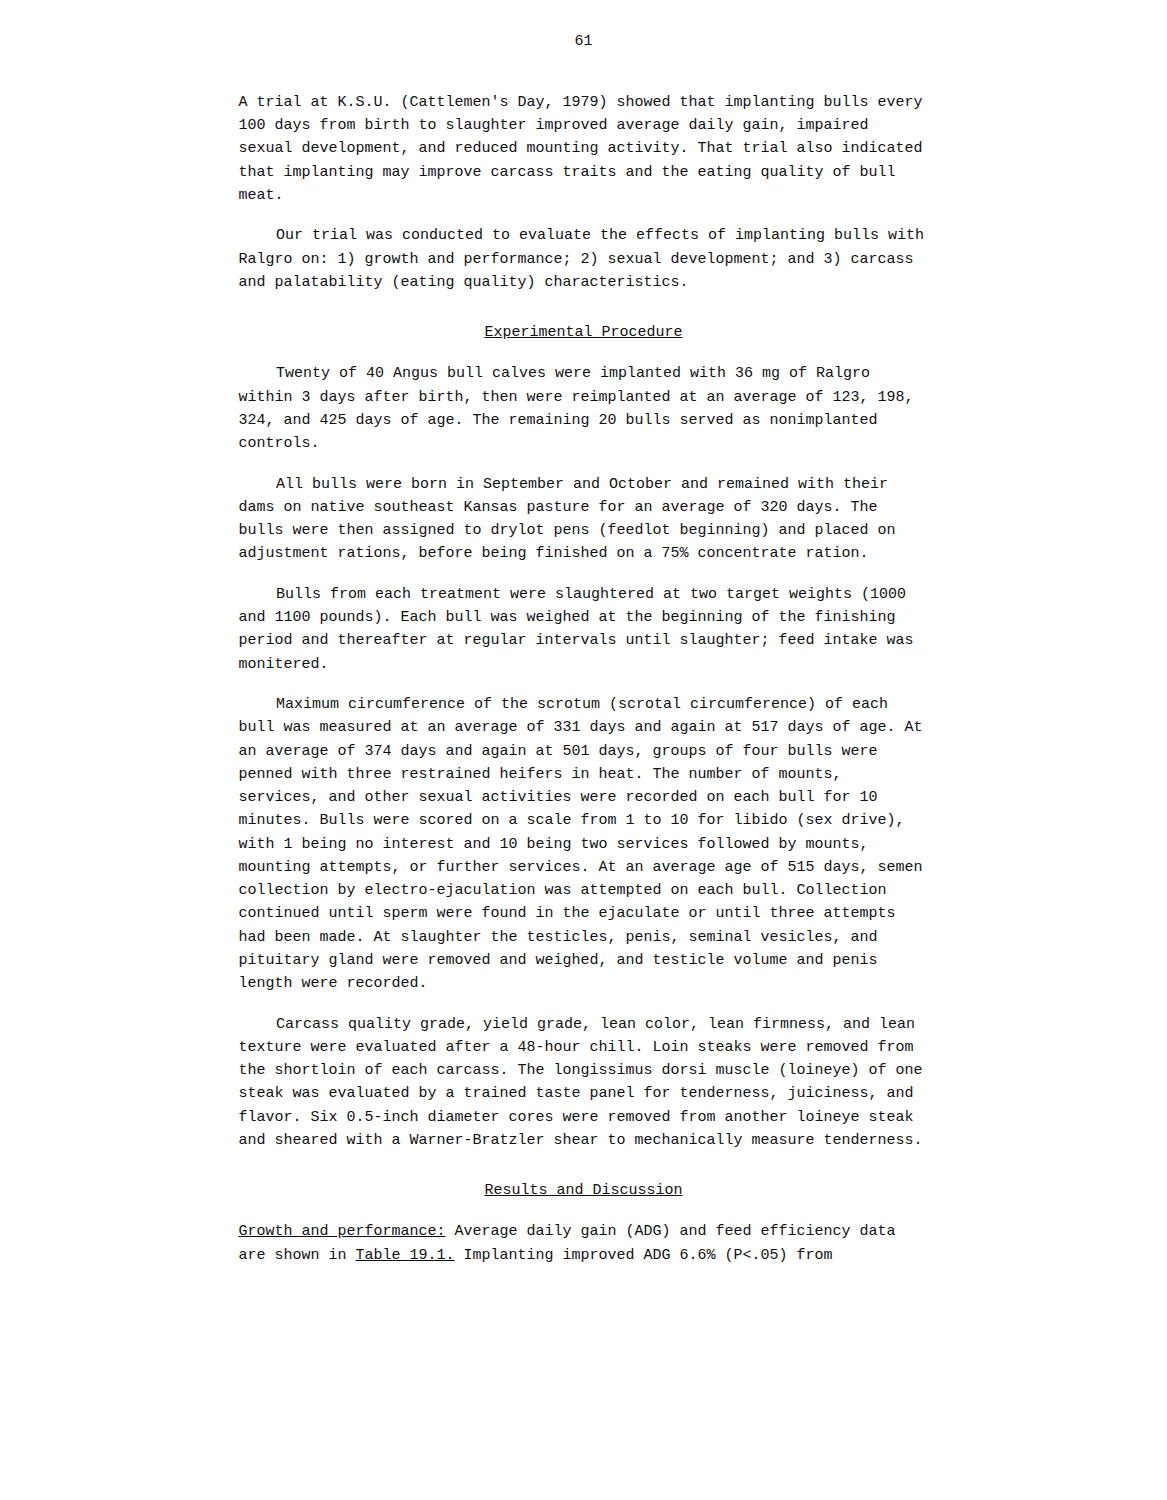61
A trial at K.S.U. (Cattlemen's Day, 1979) showed that implanting bulls every 100 days from birth to slaughter improved average daily gain, impaired sexual development, and reduced mounting activity. That trial also indicated that implanting may improve carcass traits and the eating quality of bull meat.
Our trial was conducted to evaluate the effects of implanting bulls with Ralgro on: 1) growth and performance; 2) sexual development; and 3) carcass and palatability (eating quality) characteristics.
Experimental Procedure
Twenty of 40 Angus bull calves were implanted with 36 mg of Ralgro within 3 days after birth, then were reimplanted at an average of 123, 198, 324, and 425 days of age. The remaining 20 bulls served as nonimplanted controls.
All bulls were born in September and October and remained with their dams on native southeast Kansas pasture for an average of 320 days. The bulls were then assigned to drylot pens (feedlot beginning) and placed on adjustment rations, before being finished on a 75% concentrate ration.
Bulls from each treatment were slaughtered at two target weights (1000 and 1100 pounds). Each bull was weighed at the beginning of the finishing period and thereafter at regular intervals until slaughter; feed intake was monitered.
Maximum circumference of the scrotum (scrotal circumference) of each bull was measured at an average of 331 days and again at 517 days of age. At an average of 374 days and again at 501 days, groups of four bulls were penned with three restrained heifers in heat. The number of mounts, services, and other sexual activities were recorded on each bull for 10 minutes. Bulls were scored on a scale from 1 to 10 for libido (sex drive), with 1 being no interest and 10 being two services followed by mounts, mounting attempts, or further services. At an average age of 515 days, semen collection by electro-ejaculation was attempted on each bull. Collection continued until sperm were found in the ejaculate or until three attempts had been made. At slaughter the testicles, penis, seminal vesicles, and pituitary gland were removed and weighed, and testicle volume and penis length were recorded.
Carcass quality grade, yield grade, lean color, lean firmness, and lean texture were evaluated after a 48-hour chill. Loin steaks were removed from the shortloin of each carcass. The longissimus dorsi muscle (loineye) of one steak was evaluated by a trained taste panel for tenderness, juiciness, and flavor. Six 0.5-inch diameter cores were removed from another loineye steak and sheared with a Warner-Bratzler shear to mechanically measure tenderness.
Results and Discussion
Growth and performance: Average daily gain (ADG) and feed efficiency data are shown in Table 19.1. Implanting improved ADG 6.6% (P<.05) from